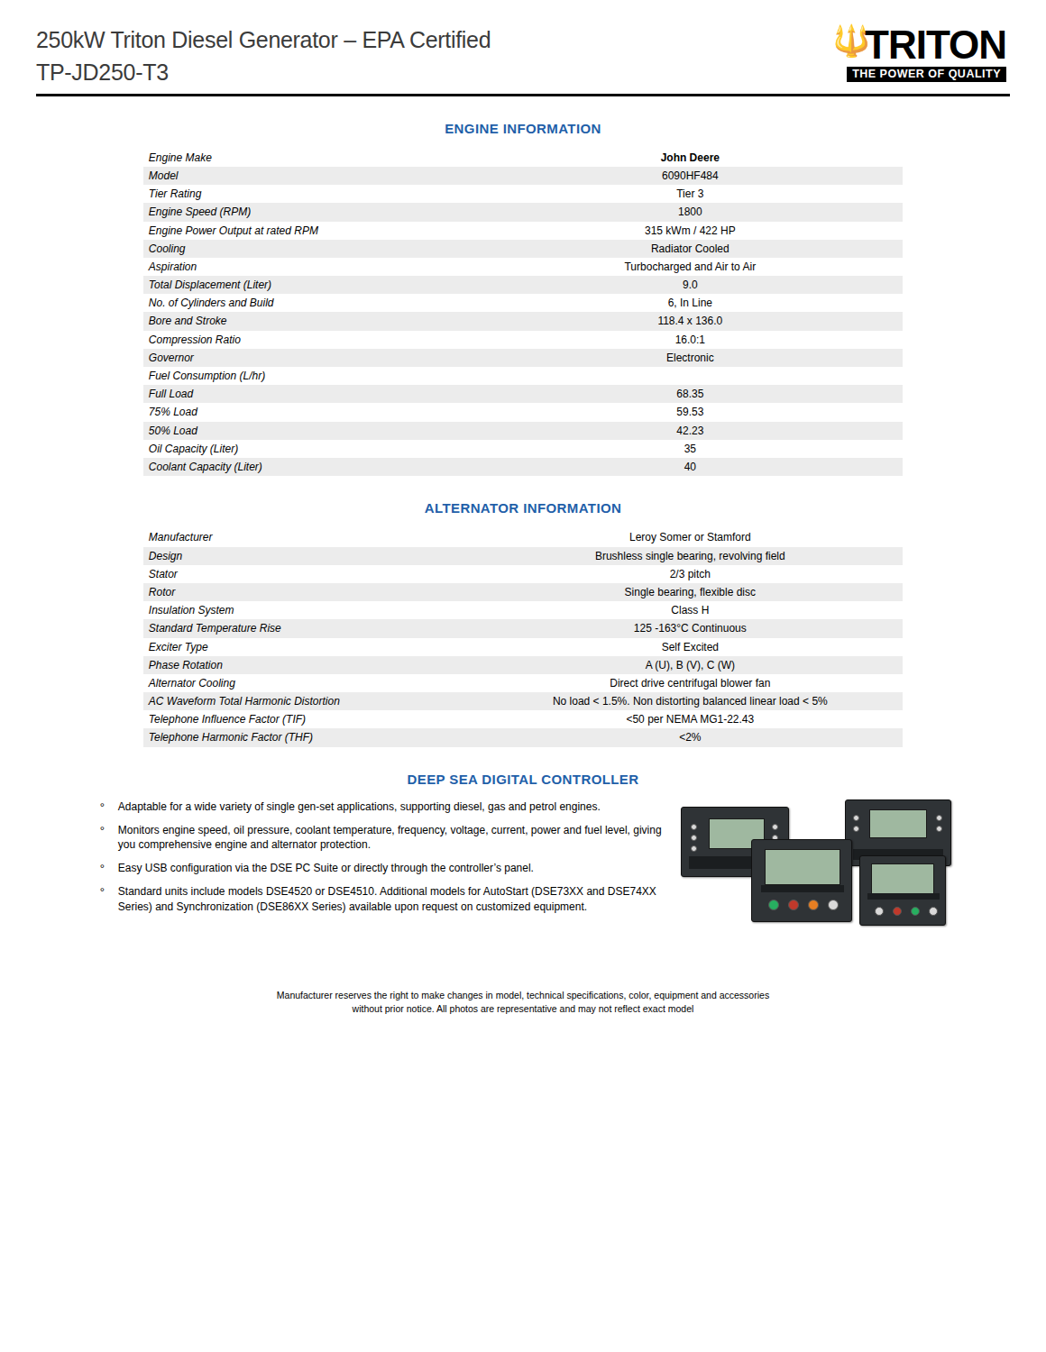250kW Triton Diesel Generator – EPA Certified
TP-JD250-T3
🔱TRITON
THE POWER OF QUALITY
ENGINE INFORMATION
| Engine Make | John Deere |
| Model | 6090HF484 |
| Tier Rating | Tier 3 |
| Engine Speed (RPM) | 1800 |
| Engine Power Output at rated RPM | 315 kWm / 422 HP |
| Cooling | Radiator Cooled |
| Aspiration | Turbocharged and Air to Air |
| Total Displacement (Liter) | 9.0 |
| No. of Cylinders and Build | 6, In Line |
| Bore and Stroke | 118.4 x 136.0 |
| Compression Ratio | 16.0:1 |
| Governor | Electronic |
| Fuel Consumption (L/hr) | |
| Full Load | 68.35 |
| 75% Load | 59.53 |
| 50% Load | 42.23 |
| Oil Capacity (Liter) | 35 |
| Coolant Capacity (Liter) | 40 |
ALTERNATOR INFORMATION
| Manufacturer | Leroy Somer or Stamford |
| Design | Brushless single bearing, revolving field |
| Stator | 2/3 pitch |
| Rotor | Single bearing, flexible disc |
| Insulation System | Class H |
| Standard Temperature Rise | 125 -163°C Continuous |
| Exciter Type | Self Excited |
| Phase Rotation | A (U), B (V), C (W) |
| Alternator Cooling | Direct drive centrifugal blower fan |
| AC Waveform Total Harmonic Distortion | No load < 1.5%. Non distorting balanced linear load < 5% |
| Telephone Influence Factor (TIF) | <50 per NEMA MG1-22.43 |
| Telephone Harmonic Factor (THF) | <2% |
DEEP SEA DIGITAL CONTROLLER
Adaptable for a wide variety of single gen-set applications, supporting diesel, gas and petrol engines.
Monitors engine speed, oil pressure, coolant temperature, frequency, voltage, current, power and fuel level, giving you comprehensive engine and alternator protection.
Easy USB configuration via the DSE PC Suite or directly through the controller’s panel.
Standard units include models DSE4520 or DSE4510. Additional models for AutoStart (DSE73XX and DSE74XX Series) and Synchronization (DSE86XX Series) available upon request on customized equipment.
Manufacturer reserves the right to make changes in model, technical specifications, color, equipment and accessories
without prior notice. All photos are representative and may not reflect exact model